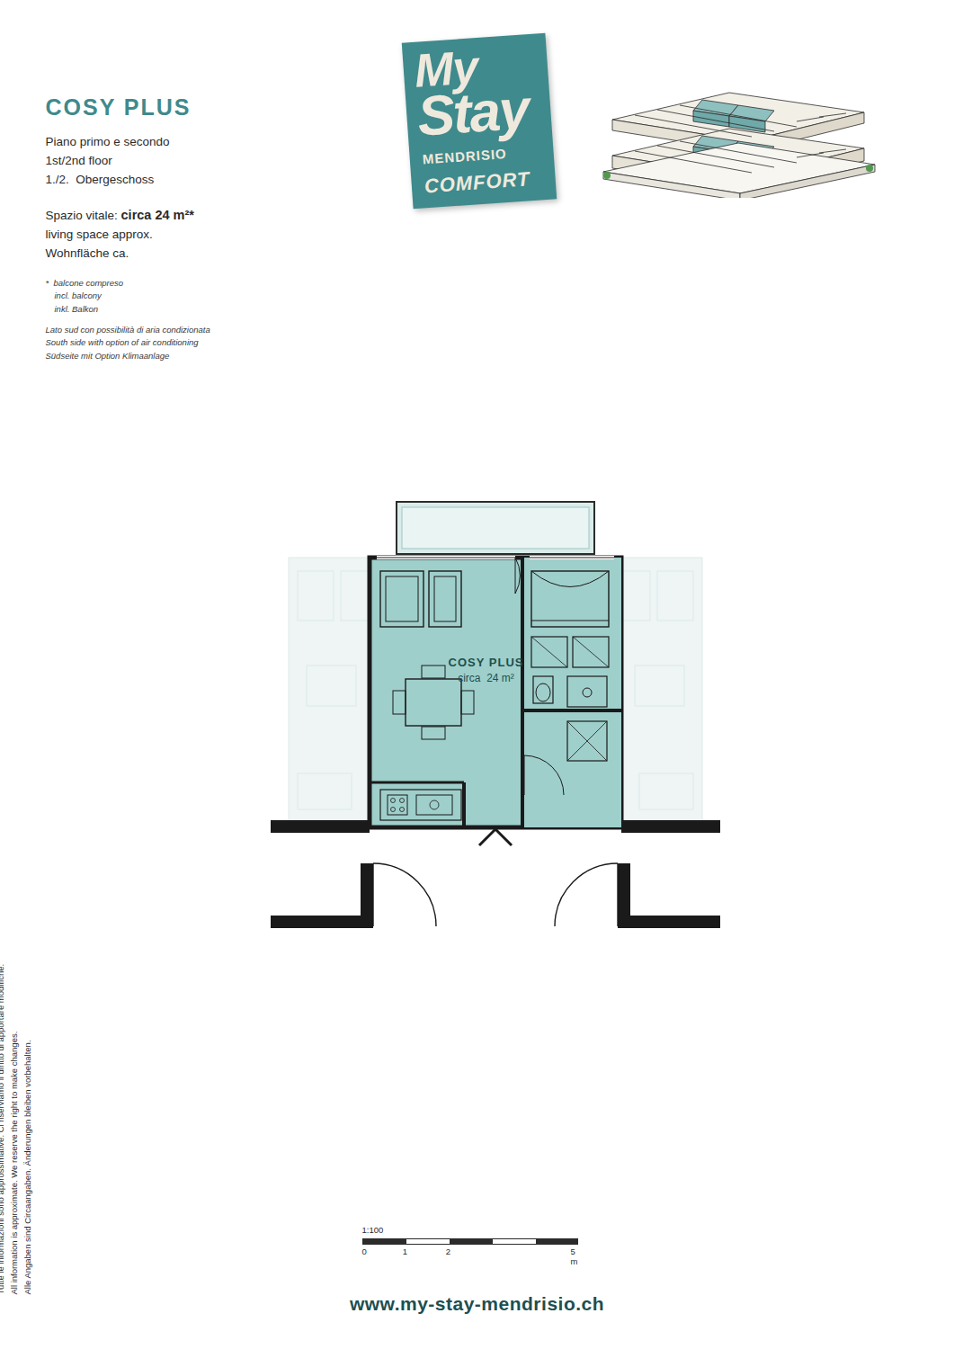COSY PLUS
Piano primo e secondo
1st/2nd floor
1./2. Obergeschoss
Spazio vitale: circa 24 m²*
living space approx.
Wohnfläche ca.
* balcone compreso incl. balcony inkl. Balkon
Lato sud con possibilità di aria condizionata
South side with option of air conditioning
Südseite mit Option Klimaanlage
My
Stay
MENDRISIO
COMFORT
COSY PLUS circa 24 m²
1:100
0 1 2 5 m
Tutte le informazioni sono approssimative. Ci riserviamo il diritto di apportare modifiche.
All information is approximate. We reserve the right to make changes.
Alle Angaben sind Circaangaben. Änderungen bleiben vorbehalten.
www.my-stay-mendrisio.ch